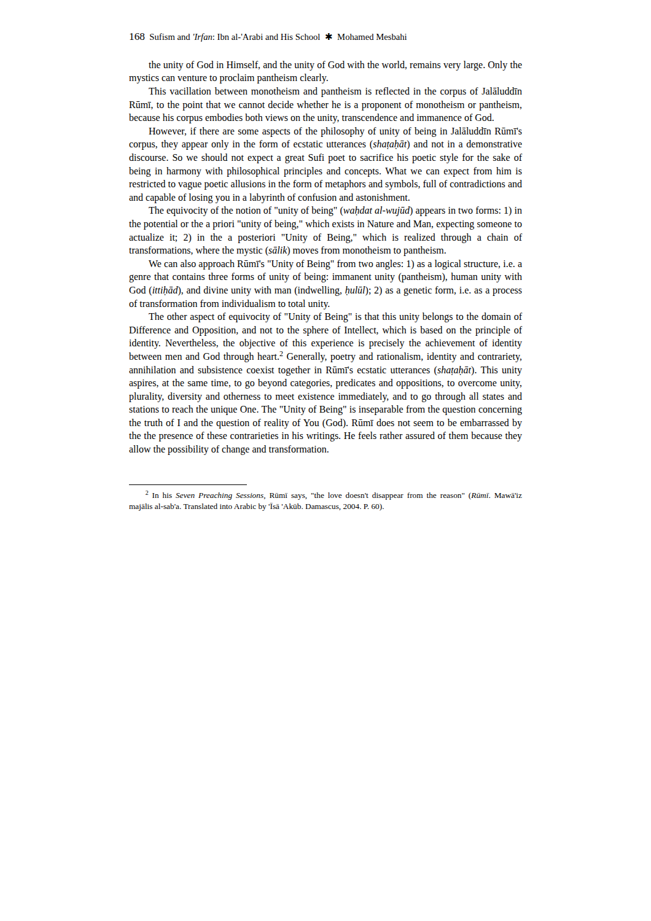168 Sufism and 'Irfan: Ibn al-'Arabi and His School ✱ Mohamed Mesbahi
the unity of God in Himself, and the unity of God with the world, remains very large. Only the mystics can venture to proclaim pantheism clearly.
This vacillation between monotheism and pantheism is reflected in the corpus of Jalāluddīn Rūmī, to the point that we cannot decide whether he is a proponent of monotheism or pantheism, because his corpus embodies both views on the unity, transcendence and immanence of God.
However, if there are some aspects of the philosophy of unity of being in Jalāluddīn Rūmī's corpus, they appear only in the form of ecstatic utterances (shaṭaḥāt) and not in a demonstrative discourse. So we should not expect a great Sufi poet to sacrifice his poetic style for the sake of being in harmony with philosophical principles and concepts. What we can expect from him is restricted to vague poetic allusions in the form of metaphors and symbols, full of contradictions and and capable of losing you in a labyrinth of confusion and astonishment.
The equivocity of the notion of "unity of being" (waḥdat al-wujūd) appears in two forms: 1) in the potential or the a priori "unity of being," which exists in Nature and Man, expecting someone to actualize it; 2) in the a posteriori "Unity of Being," which is realized through a chain of transformations, where the mystic (sālik) moves from monotheism to pantheism.
We can also approach Rūmī's "Unity of Being" from two angles: 1) as a logical structure, i.e. a genre that contains three forms of unity of being: immanent unity (pantheism), human unity with God (ittiḥād), and divine unity with man (indwelling, ḥulūl); 2) as a genetic form, i.e. as a process of transformation from individualism to total unity.
The other aspect of equivocity of "Unity of Being" is that this unity belongs to the domain of Difference and Opposition, and not to the sphere of Intellect, which is based on the principle of identity. Nevertheless, the objective of this experience is precisely the achievement of identity between men and God through heart.2 Generally, poetry and rationalism, identity and contrariety, annihilation and subsistence coexist together in Rūmī's ecstatic utterances (shaṭaḥāt). This unity aspires, at the same time, to go beyond categories, predicates and oppositions, to overcome unity, plurality, diversity and otherness to meet existence immediately, and to go through all states and stations to reach the unique One. The "Unity of Being" is inseparable from the question concerning the truth of I and the question of reality of You (God). Rūmī does not seem to be embarrassed by the the presence of these contrarieties in his writings. He feels rather assured of them because they allow the possibility of change and transformation.
2 In his Seven Preaching Sessions, Rūmī says, "the love doesn't disappear from the reason" (Rūmī. Mawā'iz majālis al-sab'a. Translated into Arabic by 'Īsā 'Akūb. Damascus, 2004. P. 60).